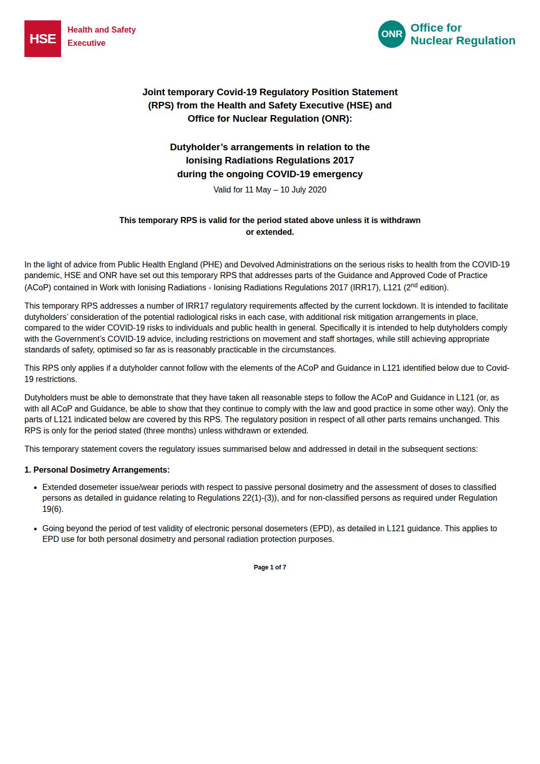HSE
Health and Safety
Executive
ONR
Office for
Nuclear Regulation
Joint temporary Covid-19 Regulatory Position Statement
(RPS) from the Health and Safety Executive (HSE) and
Office for Nuclear Regulation (ONR):
Dutyholder’s arrangements in relation to the
Ionising Radiations Regulations 2017
during the ongoing COVID-19 emergency
Valid for 11 May – 10 July 2020
This temporary RPS is valid for the period stated above unless it is withdrawn
or extended.
In the light of advice from Public Health England (PHE) and Devolved Administrations on the serious risks to health from the COVID-19 pandemic, HSE and ONR have set out this temporary RPS that addresses parts of the Guidance and Approved Code of Practice (ACoP) contained in Work with Ionising Radiations - Ionising Radiations Regulations 2017 (IRR17), L121 (2nd edition).
This temporary RPS addresses a number of IRR17 regulatory requirements affected by the current lockdown. It is intended to facilitate dutyholders’ consideration of the potential radiological risks in each case, with additional risk mitigation arrangements in place, compared to the wider COVID-19 risks to individuals and public health in general. Specifically it is intended to help dutyholders comply with the Government’s COVID-19 advice, including restrictions on movement and staff shortages, while still achieving appropriate standards of safety, optimised so far as is reasonably practicable in the circumstances.
This RPS only applies if a dutyholder cannot follow with the elements of the ACoP and Guidance in L121 identified below due to Covid-19 restrictions.
Dutyholders must be able to demonstrate that they have taken all reasonable steps to follow the ACoP and Guidance in L121 (or, as with all ACoP and Guidance, be able to show that they continue to comply with the law and good practice in some other way). Only the parts of L121 indicated below are covered by this RPS. The regulatory position in respect of all other parts remains unchanged. This RPS is only for the period stated (three months) unless withdrawn or extended.
This temporary statement covers the regulatory issues summarised below and addressed in detail in the subsequent sections:
1. Personal Dosimetry Arrangements:
Extended dosemeter issue/wear periods with respect to passive personal dosimetry and the assessment of doses to classified persons as detailed in guidance relating to Regulations 22(1)-(3)), and for non-classified persons as required under Regulation 19(6).
Going beyond the period of test validity of electronic personal dosemeters (EPD), as detailed in L121 guidance. This applies to EPD use for both personal dosimetry and personal radiation protection purposes.
Page 1 of 7